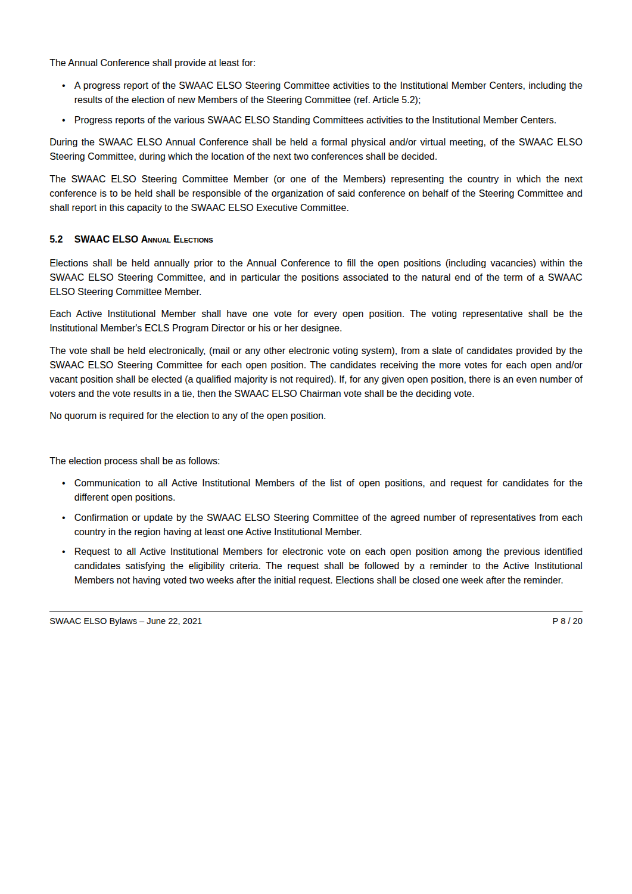The Annual Conference shall provide at least for:
A progress report of the SWAAC ELSO Steering Committee activities to the Institutional Member Centers, including the results of the election of new Members of the Steering Committee (ref. Article 5.2);
Progress reports of the various SWAAC ELSO Standing Committees activities to the Institutional Member Centers.
During the SWAAC ELSO Annual Conference shall be held a formal physical and/or virtual meeting, of the SWAAC ELSO Steering Committee, during which the location of the next two conferences shall be decided.
The SWAAC ELSO Steering Committee Member (or one of the Members) representing the country in which the next conference is to be held shall be responsible of the organization of said conference on behalf of the Steering Committee and shall report in this capacity to the SWAAC ELSO Executive Committee.
5.2 SWAAC ELSO Annual Elections
Elections shall be held annually prior to the Annual Conference to fill the open positions (including vacancies) within the SWAAC ELSO Steering Committee, and in particular the positions associated to the natural end of the term of a SWAAC ELSO Steering Committee Member.
Each Active Institutional Member shall have one vote for every open position. The voting representative shall be the Institutional Member's ECLS Program Director or his or her designee.
The vote shall be held electronically, (mail or any other electronic voting system), from a slate of candidates provided by the SWAAC ELSO Steering Committee for each open position. The candidates receiving the more votes for each open and/or vacant position shall be elected (a qualified majority is not required). If, for any given open position, there is an even number of voters and the vote results in a tie, then the SWAAC ELSO Chairman vote shall be the deciding vote.
No quorum is required for the election to any of the open position.
The election process shall be as follows:
Communication to all Active Institutional Members of the list of open positions, and request for candidates for the different open positions.
Confirmation or update by the SWAAC ELSO Steering Committee of the agreed number of representatives from each country in the region having at least one Active Institutional Member.
Request to all Active Institutional Members for electronic vote on each open position among the previous identified candidates satisfying the eligibility criteria. The request shall be followed by a reminder to the Active Institutional Members not having voted two weeks after the initial request. Elections shall be closed one week after the reminder.
SWAAC ELSO Bylaws – June 22, 2021 P 8 / 20